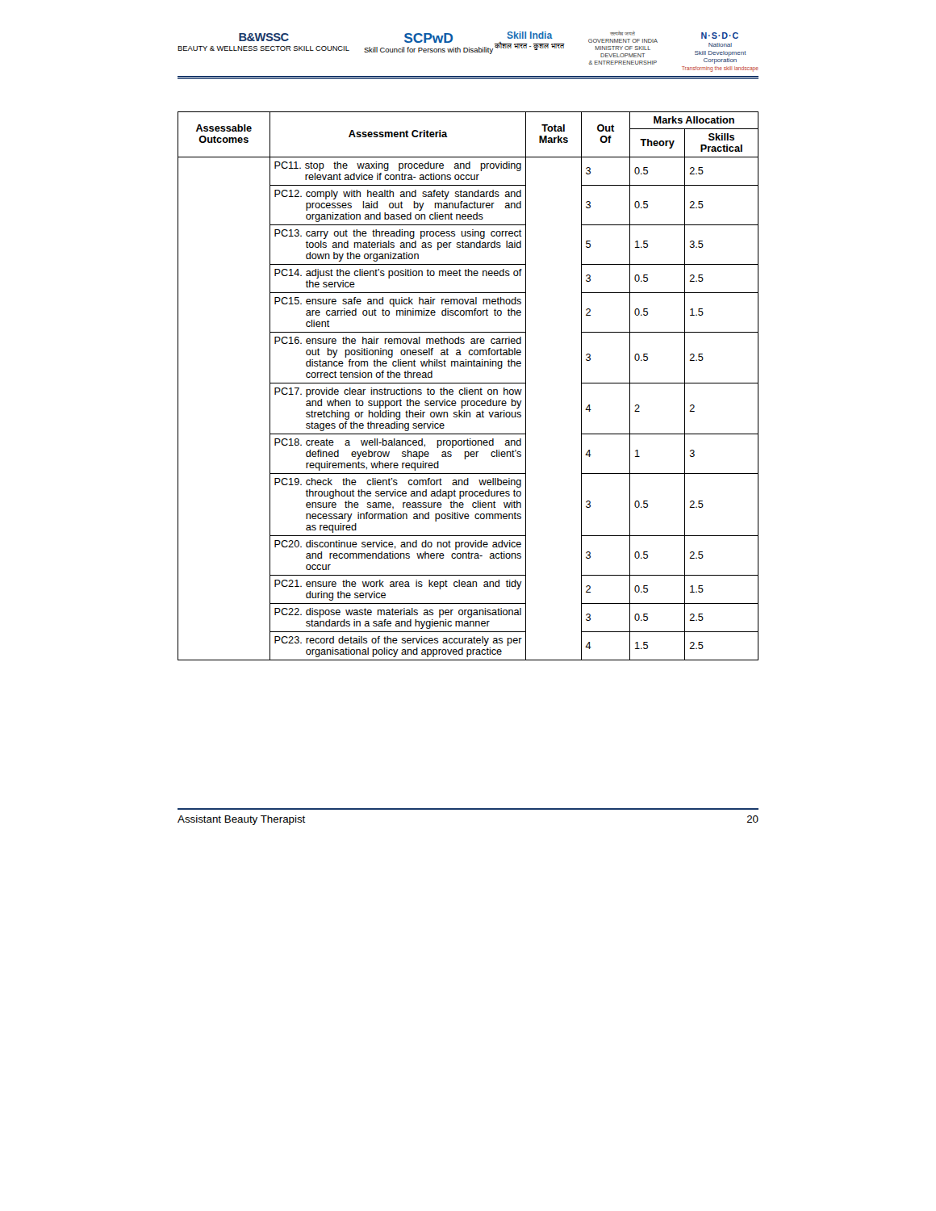B&WSSC
BEAUTY & WELLNESS SECTOR SKILL COUNCIL
SCPwD
Skill Council for Persons with Disability
Skill India
कौशल भारत - कुशल भारत
सत्यमेव जयते
GOVERNMENT OF INDIA
MINISTRY OF SKILL DEVELOPMENT
& ENTREPRENEURSHIP
N·S·D·C
National
Skill Development
Corporation
Transforming the skill landscape
| Assessable Outcomes | Assessment Criteria | Total Marks | Out Of | Marks Allocation |
| --- | --- | --- | --- | --- |
| Theory | Skills Practical |
| | PC11. stop the waxing procedure and providing relevant advice if contra- actions occur | | 3 | 0.5 | 2.5 |
| PC12. comply with health and safety standards and processes laid out by manufacturer and organization and based on client needs | 3 | 0.5 | 2.5 |
| PC13. carry out the threading process using correct tools and materials and as per standards laid down by the organization | 5 | 1.5 | 3.5 |
| PC14. adjust the client’s position to meet the needs of the service | 3 | 0.5 | 2.5 |
| PC15. ensure safe and quick hair removal methods are carried out to minimize discomfort to the client | 2 | 0.5 | 1.5 |
| PC16. ensure the hair removal methods are carried out by positioning oneself at a comfortable distance from the client whilst maintaining the correct tension of the thread | 3 | 0.5 | 2.5 |
| PC17. provide clear instructions to the client on how and when to support the service procedure by stretching or holding their own skin at various stages of the threading service | 4 | 2 | 2 |
| PC18. create a well-balanced, proportioned and defined eyebrow shape as per client’s requirements, where required | 4 | 1 | 3 |
| PC19. check the client’s comfort and wellbeing throughout the service and adapt procedures to ensure the same, reassure the client with necessary information and positive comments as required | 3 | 0.5 | 2.5 |
| PC20. discontinue service, and do not provide advice and recommendations where contra- actions occur | 3 | 0.5 | 2.5 |
| PC21. ensure the work area is kept clean and tidy during the service | 2 | 0.5 | 1.5 |
| PC22. dispose waste materials as per organisational standards in a safe and hygienic manner | 3 | 0.5 | 2.5 |
| PC23. record details of the services accurately as per organisational policy and approved practice | 4 | 1.5 | 2.5 |
Assistant Beauty Therapist 20